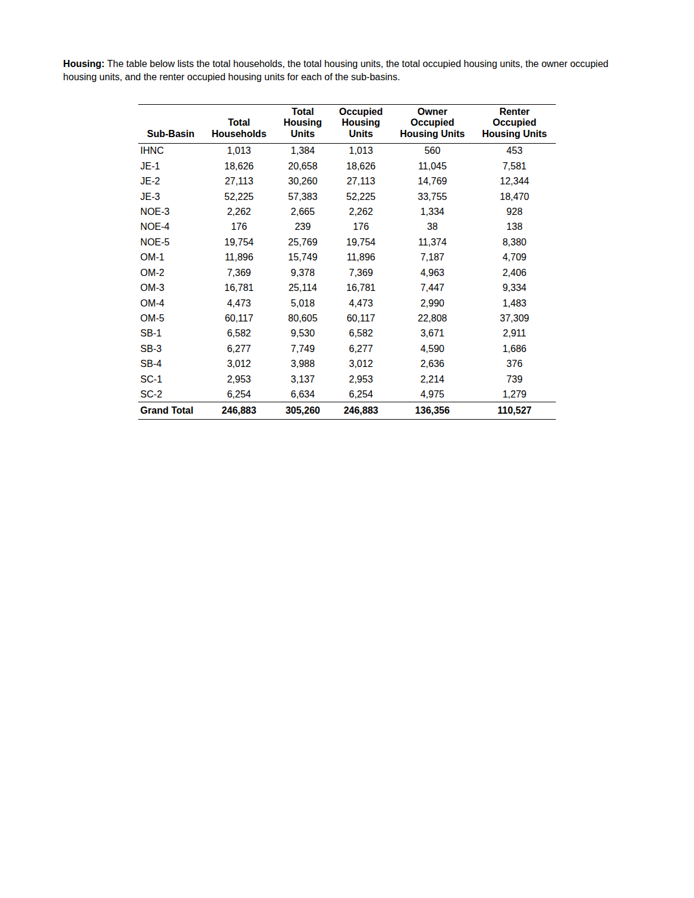Housing: The table below lists the total households, the total housing units, the total occupied housing units, the owner occupied housing units, and the renter occupied housing units for each of the sub-basins.
Housing data by sub-basin
| Sub-Basin | Total Households | Total Housing Units | Occupied Housing Units | Owner Occupied Housing Units | Renter Occupied Housing Units |
| --- | --- | --- | --- | --- | --- |
| IHNC | 1,013 | 1,384 | 1,013 | 560 | 453 |
| JE-1 | 18,626 | 20,658 | 18,626 | 11,045 | 7,581 |
| JE-2 | 27,113 | 30,260 | 27,113 | 14,769 | 12,344 |
| JE-3 | 52,225 | 57,383 | 52,225 | 33,755 | 18,470 |
| NOE-3 | 2,262 | 2,665 | 2,262 | 1,334 | 928 |
| NOE-4 | 176 | 239 | 176 | 38 | 138 |
| NOE-5 | 19,754 | 25,769 | 19,754 | 11,374 | 8,380 |
| OM-1 | 11,896 | 15,749 | 11,896 | 7,187 | 4,709 |
| OM-2 | 7,369 | 9,378 | 7,369 | 4,963 | 2,406 |
| OM-3 | 16,781 | 25,114 | 16,781 | 7,447 | 9,334 |
| OM-4 | 4,473 | 5,018 | 4,473 | 2,990 | 1,483 |
| OM-5 | 60,117 | 80,605 | 60,117 | 22,808 | 37,309 |
| SB-1 | 6,582 | 9,530 | 6,582 | 3,671 | 2,911 |
| SB-3 | 6,277 | 7,749 | 6,277 | 4,590 | 1,686 |
| SB-4 | 3,012 | 3,988 | 3,012 | 2,636 | 376 |
| SC-1 | 2,953 | 3,137 | 2,953 | 2,214 | 739 |
| SC-2 | 6,254 | 6,634 | 6,254 | 4,975 | 1,279 |
| Grand Total | 246,883 | 305,260 | 246,883 | 136,356 | 110,527 |